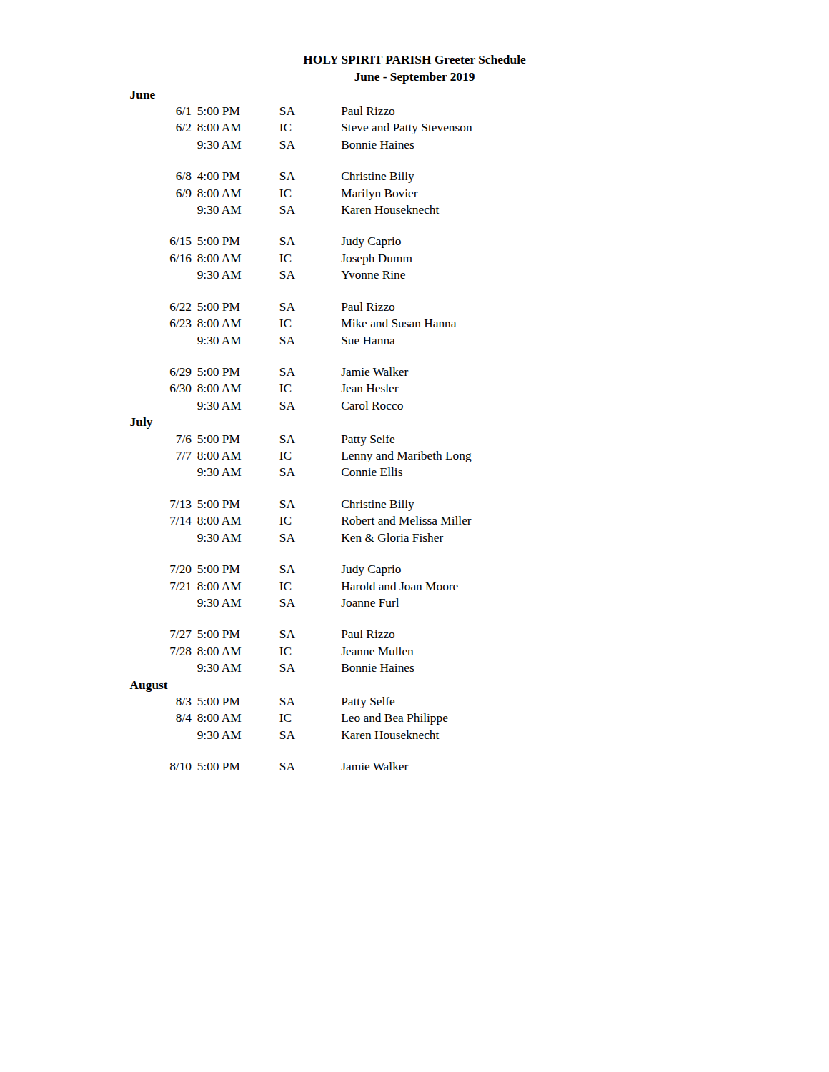HOLY SPIRIT PARISH Greeter Schedule
June - September 2019
June
| 6/1 | 5:00 PM | SA | Paul Rizzo |
| 6/2 | 8:00 AM | IC | Steve and Patty Stevenson |
| | 9:30 AM | SA | Bonnie Haines |
| 6/8 | 4:00 PM | SA | Christine Billy |
| 6/9 | 8:00 AM | IC | Marilyn Bovier |
| | 9:30 AM | SA | Karen Houseknecht |
| 6/15 | 5:00 PM | SA | Judy Caprio |
| 6/16 | 8:00 AM | IC | Joseph Dumm |
| | 9:30 AM | SA | Yvonne Rine |
| 6/22 | 5:00 PM | SA | Paul Rizzo |
| 6/23 | 8:00 AM | IC | Mike and Susan Hanna |
| | 9:30 AM | SA | Sue Hanna |
| 6/29 | 5:00 PM | SA | Jamie Walker |
| 6/30 | 8:00 AM | IC | Jean Hesler |
| | 9:30 AM | SA | Carol Rocco |
July
| 7/6 | 5:00 PM | SA | Patty Selfe |
| 7/7 | 8:00 AM | IC | Lenny and Maribeth Long |
| | 9:30 AM | SA | Connie Ellis |
| 7/13 | 5:00 PM | SA | Christine Billy |
| 7/14 | 8:00 AM | IC | Robert and Melissa Miller |
| | 9:30 AM | SA | Ken & Gloria Fisher |
| 7/20 | 5:00 PM | SA | Judy Caprio |
| 7/21 | 8:00 AM | IC | Harold and Joan Moore |
| | 9:30 AM | SA | Joanne Furl |
| 7/27 | 5:00 PM | SA | Paul Rizzo |
| 7/28 | 8:00 AM | IC | Jeanne Mullen |
| | 9:30 AM | SA | Bonnie Haines |
August
| 8/3 | 5:00 PM | SA | Patty Selfe |
| 8/4 | 8:00 AM | IC | Leo and Bea Philippe |
| | 9:30 AM | SA | Karen Houseknecht |
| 8/10 | 5:00 PM | SA | Jamie Walker |